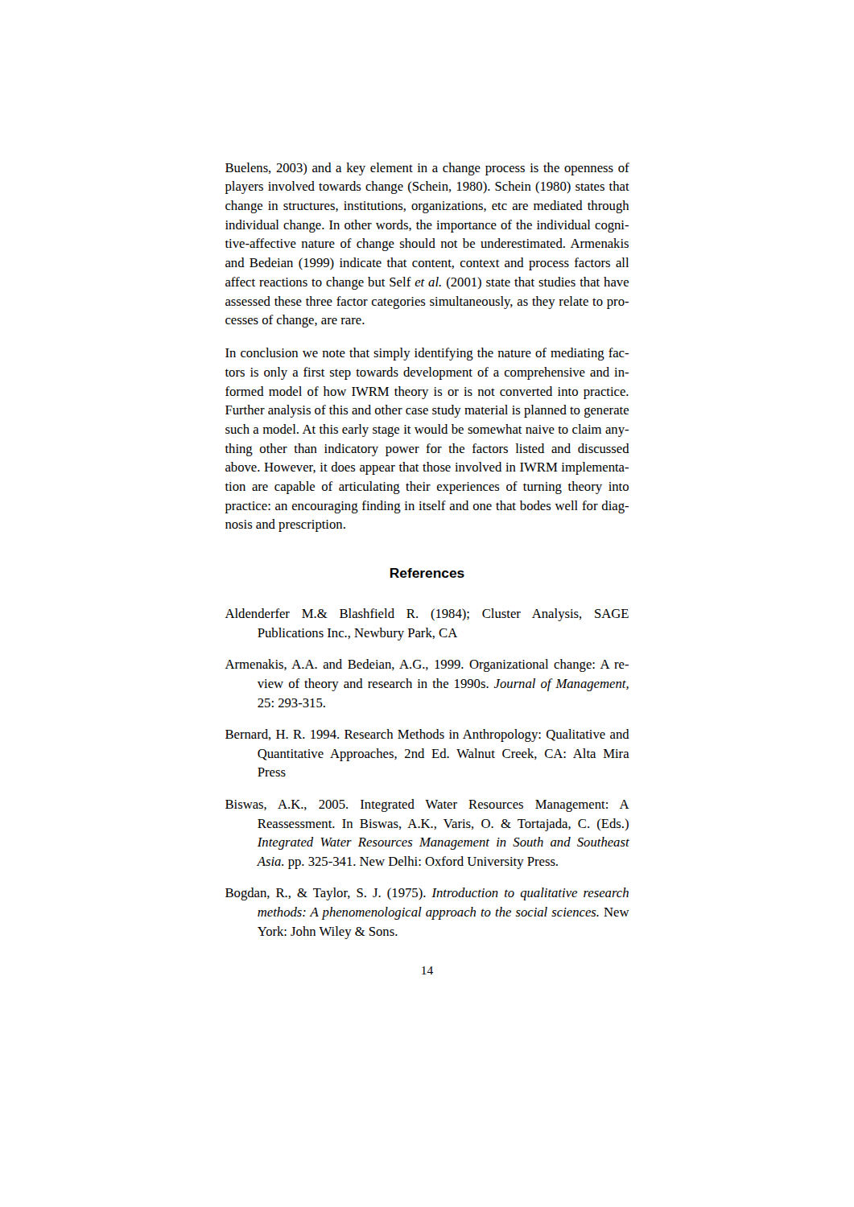Buelens, 2003) and a key element in a change process is the openness of players involved towards change (Schein, 1980). Schein (1980) states that change in structures, institutions, organizations, etc are mediated through individual change. In other words, the importance of the individual cognitive-affective nature of change should not be underestimated. Armenakis and Bedeian (1999) indicate that content, context and process factors all affect reactions to change but Self et al. (2001) state that studies that have assessed these three factor categories simultaneously, as they relate to processes of change, are rare.
In conclusion we note that simply identifying the nature of mediating factors is only a first step towards development of a comprehensive and informed model of how IWRM theory is or is not converted into practice. Further analysis of this and other case study material is planned to generate such a model. At this early stage it would be somewhat naive to claim anything other than indicatory power for the factors listed and discussed above. However, it does appear that those involved in IWRM implementation are capable of articulating their experiences of turning theory into practice: an encouraging finding in itself and one that bodes well for diagnosis and prescription.
References
Aldenderfer M.& Blashfield R. (1984); Cluster Analysis, SAGE Publications Inc., Newbury Park, CA
Armenakis, A.A. and Bedeian, A.G., 1999. Organizational change: A review of theory and research in the 1990s. Journal of Management, 25: 293-315.
Bernard, H. R. 1994. Research Methods in Anthropology: Qualitative and Quantitative Approaches, 2nd Ed. Walnut Creek, CA: Alta Mira Press
Biswas, A.K., 2005. Integrated Water Resources Management: A Reassessment. In Biswas, A.K., Varis, O. & Tortajada, C. (Eds.) Integrated Water Resources Management in South and Southeast Asia. pp. 325-341. New Delhi: Oxford University Press.
Bogdan, R., & Taylor, S. J. (1975). Introduction to qualitative research methods: A phenomenological approach to the social sciences. New York: John Wiley & Sons.
14